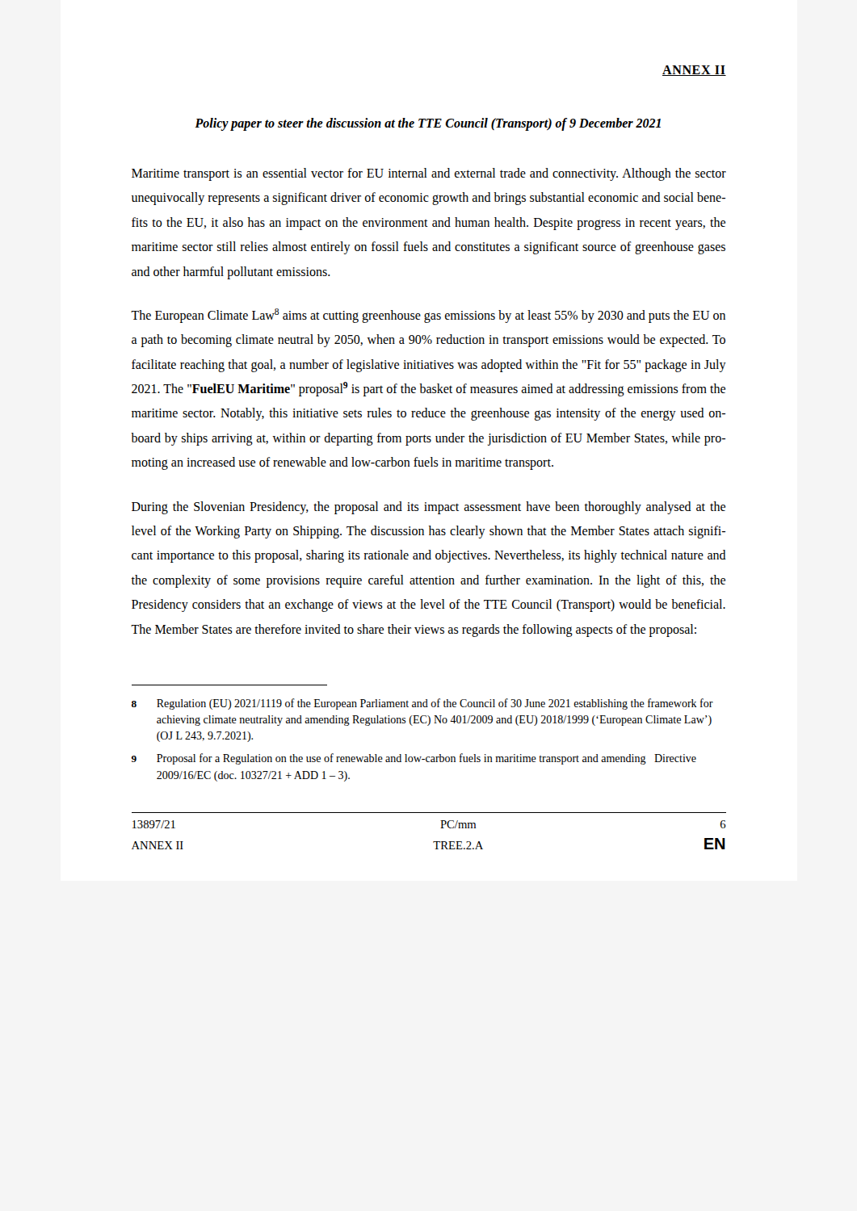ANNEX II
Policy paper to steer the discussion at the TTE Council (Transport) of 9 December 2021
Maritime transport is an essential vector for EU internal and external trade and connectivity. Although the sector unequivocally represents a significant driver of economic growth and brings substantial economic and social benefits to the EU, it also has an impact on the environment and human health. Despite progress in recent years, the maritime sector still relies almost entirely on fossil fuels and constitutes a significant source of greenhouse gases and other harmful pollutant emissions.
The European Climate Law8 aims at cutting greenhouse gas emissions by at least 55% by 2030 and puts the EU on a path to becoming climate neutral by 2050, when a 90% reduction in transport emissions would be expected. To facilitate reaching that goal, a number of legislative initiatives was adopted within the "Fit for 55" package in July 2021. The "FuelEU Maritime" proposal9 is part of the basket of measures aimed at addressing emissions from the maritime sector. Notably, this initiative sets rules to reduce the greenhouse gas intensity of the energy used on-board by ships arriving at, within or departing from ports under the jurisdiction of EU Member States, while promoting an increased use of renewable and low-carbon fuels in maritime transport.
During the Slovenian Presidency, the proposal and its impact assessment have been thoroughly analysed at the level of the Working Party on Shipping. The discussion has clearly shown that the Member States attach significant importance to this proposal, sharing its rationale and objectives. Nevertheless, its highly technical nature and the complexity of some provisions require careful attention and further examination. In the light of this, the Presidency considers that an exchange of views at the level of the TTE Council (Transport) would be beneficial. The Member States are therefore invited to share their views as regards the following aspects of the proposal:
8
Regulation (EU) 2021/1119 of the European Parliament and of the Council of 30 June 2021 establishing the framework for achieving climate neutrality and amending Regulations (EC) No 401/2009 and (EU) 2018/1999 (‘European Climate Law’) (OJ L 243, 9.7.2021).
9
Proposal for a Regulation on the use of renewable and low-carbon fuels in maritime transport and amending Directive 2009/16/EC (doc. 10327/21 + ADD 1 – 3).
13897/21
PC/mm
6
ANNEX II
TREE.2.A
EN